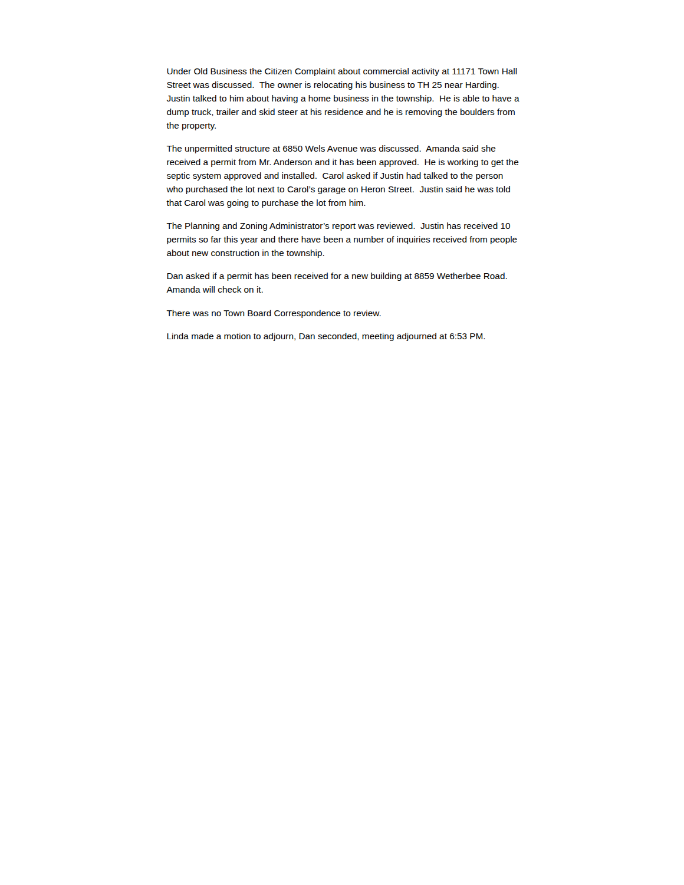Under Old Business the Citizen Complaint about commercial activity at 11171 Town Hall Street was discussed. The owner is relocating his business to TH 25 near Harding. Justin talked to him about having a home business in the township. He is able to have a dump truck, trailer and skid steer at his residence and he is removing the boulders from the property.
The unpermitted structure at 6850 Wels Avenue was discussed. Amanda said she received a permit from Mr. Anderson and it has been approved. He is working to get the septic system approved and installed. Carol asked if Justin had talked to the person who purchased the lot next to Carol’s garage on Heron Street. Justin said he was told that Carol was going to purchase the lot from him.
The Planning and Zoning Administrator’s report was reviewed. Justin has received 10 permits so far this year and there have been a number of inquiries received from people about new construction in the township.
Dan asked if a permit has been received for a new building at 8859 Wetherbee Road. Amanda will check on it.
There was no Town Board Correspondence to review.
Linda made a motion to adjourn, Dan seconded, meeting adjourned at 6:53 PM.